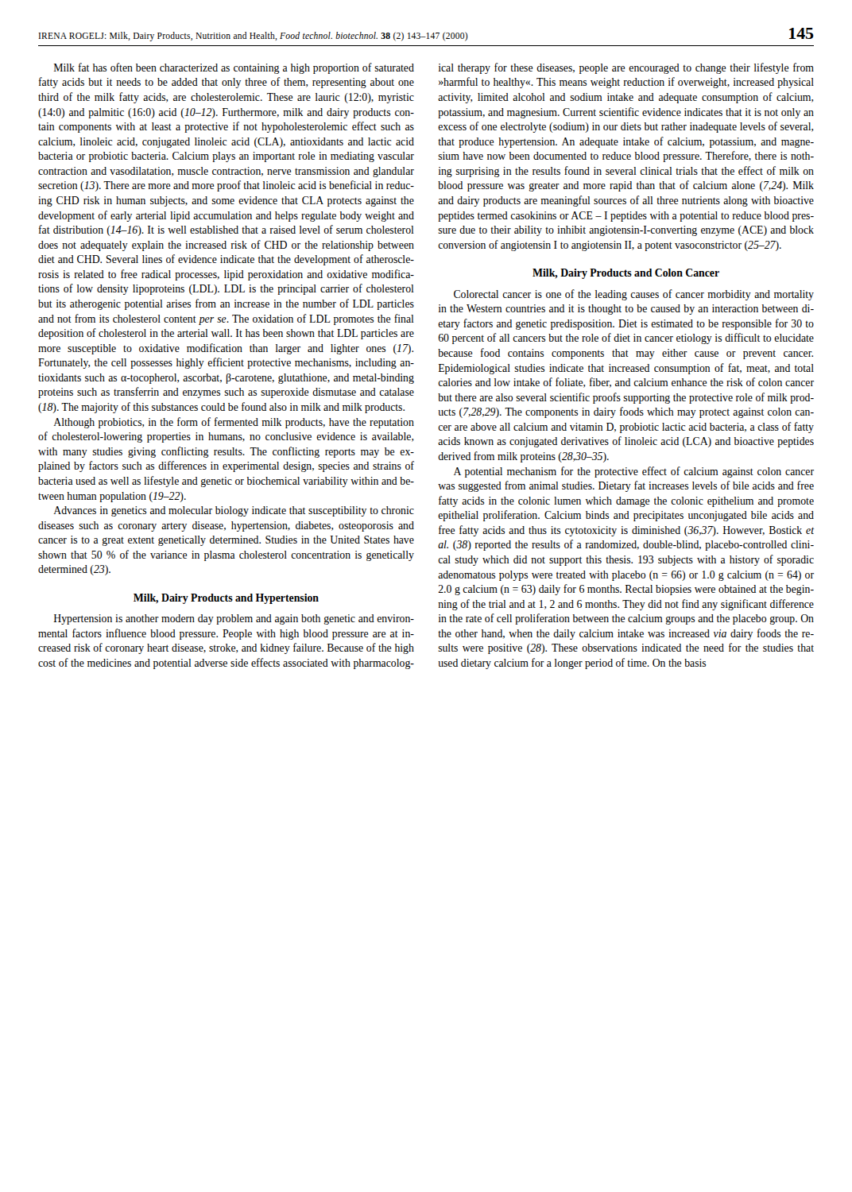IRENA ROGELJ: Milk, Dairy Products, Nutrition and Health, Food technol. biotechnol. 38 (2) 143–147 (2000)
145
Milk fat has often been characterized as containing a high proportion of saturated fatty acids but it needs to be added that only three of them, representing about one third of the milk fatty acids, are cholesterolemic. These are lauric (12:0), myristic (14:0) and palmitic (16:0) acid (10–12). Furthermore, milk and dairy products contain components with at least a protective if not hypoholesterolemic effect such as calcium, linoleic acid, conjugated linoleic acid (CLA), antioxidants and lactic acid bacteria or probiotic bacteria. Calcium plays an important role in mediating vascular contraction and vasodilatation, muscle contraction, nerve transmission and glandular secretion (13). There are more and more proof that linoleic acid is beneficial in reducing CHD risk in human subjects, and some evidence that CLA protects against the development of early arterial lipid accumulation and helps regulate body weight and fat distribution (14–16). It is well established that a raised level of serum cholesterol does not adequately explain the increased risk of CHD or the relationship between diet and CHD. Several lines of evidence indicate that the development of atherosclerosis is related to free radical processes, lipid peroxidation and oxidative modifications of low density lipoproteins (LDL). LDL is the principal carrier of cholesterol but its atherogenic potential arises from an increase in the number of LDL particles and not from its cholesterol content per se. The oxidation of LDL promotes the final deposition of cholesterol in the arterial wall. It has been shown that LDL particles are more susceptible to oxidative modification than larger and lighter ones (17). Fortunately, the cell possesses highly efficient protective mechanisms, including antioxidants such as α-tocopherol, ascorbat, β-carotene, glutathione, and metal-binding proteins such as transferrin and enzymes such as superoxide dismutase and catalase (18). The majority of this substances could be found also in milk and milk products.
Although probiotics, in the form of fermented milk products, have the reputation of cholesterol-lowering properties in humans, no conclusive evidence is available, with many studies giving conflicting results. The conflicting reports may be explained by factors such as differences in experimental design, species and strains of bacteria used as well as lifestyle and genetic or biochemical variability within and between human population (19–22).
Advances in genetics and molecular biology indicate that susceptibility to chronic diseases such as coronary artery disease, hypertension, diabetes, osteoporosis and cancer is to a great extent genetically determined. Studies in the United States have shown that 50 % of the variance in plasma cholesterol concentration is genetically determined (23).
Milk, Dairy Products and Hypertension
Hypertension is another modern day problem and again both genetic and environmental factors influence blood pressure. People with high blood pressure are at increased risk of coronary heart disease, stroke, and kidney failure. Because of the high cost of the medicines and potential adverse side effects associated with pharmacological therapy for these diseases, people are encouraged to change their lifestyle from »harmful to healthy«. This means weight reduction if overweight, increased physical activity, limited alcohol and sodium intake and adequate consumption of calcium, potassium, and magnesium. Current scientific evidence indicates that it is not only an excess of one electrolyte (sodium) in our diets but rather inadequate levels of several, that produce hypertension. An adequate intake of calcium, potassium, and magnesium have now been documented to reduce blood pressure. Therefore, there is nothing surprising in the results found in several clinical trials that the effect of milk on blood pressure was greater and more rapid than that of calcium alone (7,24). Milk and dairy products are meaningful sources of all three nutrients along with bioactive peptides termed casokinins or ACE – I peptides with a potential to reduce blood pressure due to their ability to inhibit angiotensin-I-converting enzyme (ACE) and block conversion of angiotensin I to angiotensin II, a potent vasoconstrictor (25–27).
Milk, Dairy Products and Colon Cancer
Colorectal cancer is one of the leading causes of cancer morbidity and mortality in the Western countries and it is thought to be caused by an interaction between dietary factors and genetic predisposition. Diet is estimated to be responsible for 30 to 60 percent of all cancers but the role of diet in cancer etiology is difficult to elucidate because food contains components that may either cause or prevent cancer. Epidemiological studies indicate that increased consumption of fat, meat, and total calories and low intake of foliate, fiber, and calcium enhance the risk of colon cancer but there are also several scientific proofs supporting the protective role of milk products (7,28,29). The components in dairy foods which may protect against colon cancer are above all calcium and vitamin D, probiotic lactic acid bacteria, a class of fatty acids known as conjugated derivatives of linoleic acid (LCA) and bioactive peptides derived from milk proteins (28,30–35).
A potential mechanism for the protective effect of calcium against colon cancer was suggested from animal studies. Dietary fat increases levels of bile acids and free fatty acids in the colonic lumen which damage the colonic epithelium and promote epithelial proliferation. Calcium binds and precipitates unconjugated bile acids and free fatty acids and thus its cytotoxicity is diminished (36,37). However, Bostick et al. (38) reported the results of a randomized, double-blind, placebo-controlled clinical study which did not support this thesis. 193 subjects with a history of sporadic adenomatous polyps were treated with placebo (n = 66) or 1.0 g calcium (n = 64) or 2.0 g calcium (n = 63) daily for 6 months. Rectal biopsies were obtained at the beginning of the trial and at 1, 2 and 6 months. They did not find any significant difference in the rate of cell proliferation between the calcium groups and the placebo group. On the other hand, when the daily calcium intake was increased via dairy foods the results were positive (28). These observations indicated the need for the studies that used dietary calcium for a longer period of time. On the basis